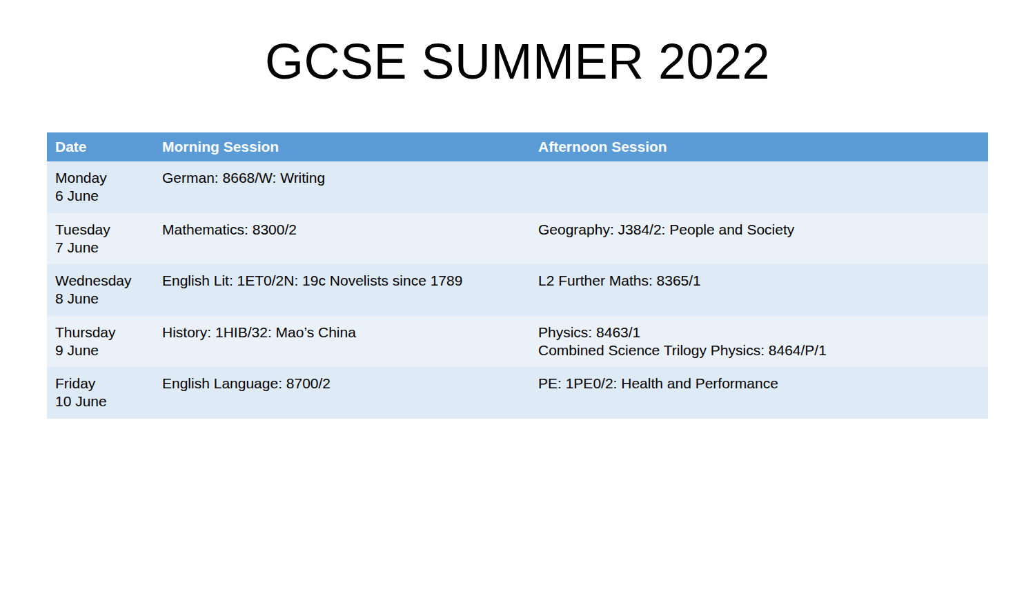GCSE SUMMER 2022
| Date | Morning Session | Afternoon Session |
| --- | --- | --- |
| Monday 6 June | German: 8668/W: Writing | |
| Tuesday 7 June | Mathematics: 8300/2 | Geography: J384/2: People and Society |
| Wednesday 8 June | English Lit: 1ET0/2N: 19c Novelists since 1789 | L2 Further Maths: 8365/1 |
| Thursday 9 June | History: 1HIB/32: Mao’s China | Physics: 8463/1 Combined Science Trilogy Physics: 8464/P/1 |
| Friday 10 June | English Language: 8700/2 | PE: 1PE0/2: Health and Performance |